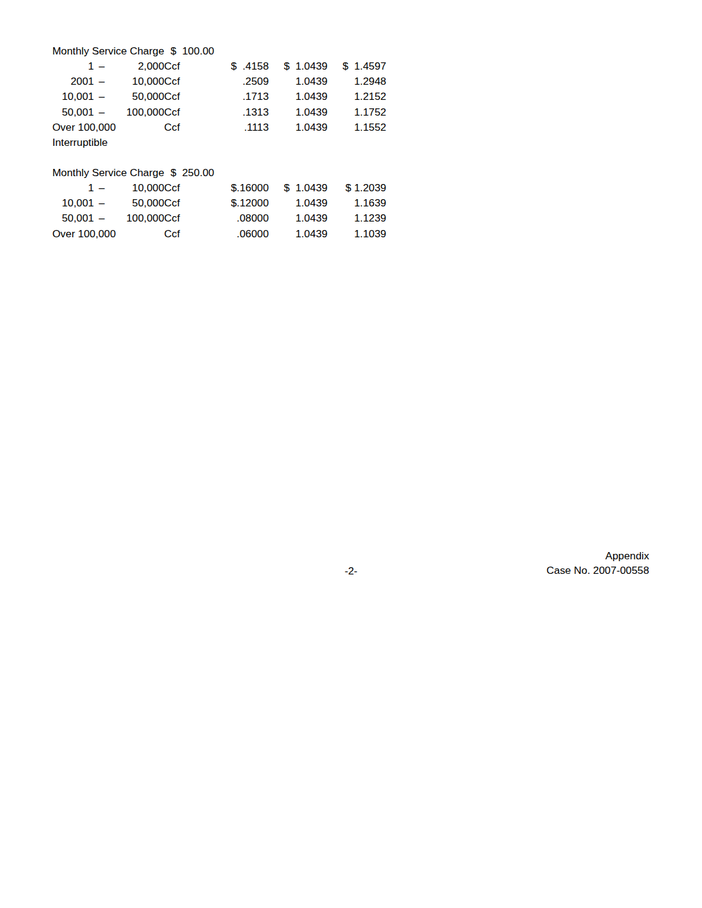| Monthly Service Charge | $ 100.00 | | | |
| 1 | – | 2,000 | Ccf | $ .4158 | $ 1.0439 | $ 1.4597 |
| 2001 | – | 10,000 | Ccf | .2509 | 1.0439 | 1.2948 |
| 10,001 | – | 50,000 | Ccf | .1713 | 1.0439 | 1.2152 |
| 50,001 | – | 100,000 | Ccf | .1313 | 1.0439 | 1.1752 |
| Over 100,000 | Ccf | .1113 | 1.0439 | 1.1552 |
| Interruptible |
| Monthly Service Charge | $ 250.00 | | | |
| 1 | – | 10,000 | Ccf | $.16000 | $ 1.0439 | $ 1.2039 |
| 10,001 | – | 50,000 | Ccf | $.12000 | 1.0439 | 1.1639 |
| 50,001 | – | 100,000 | Ccf | .08000 | 1.0439 | 1.1239 |
| Over 100,000 | Ccf | .06000 | 1.0439 | 1.1039 |
| | -2- | Appendix Case No. 2007-00558 |